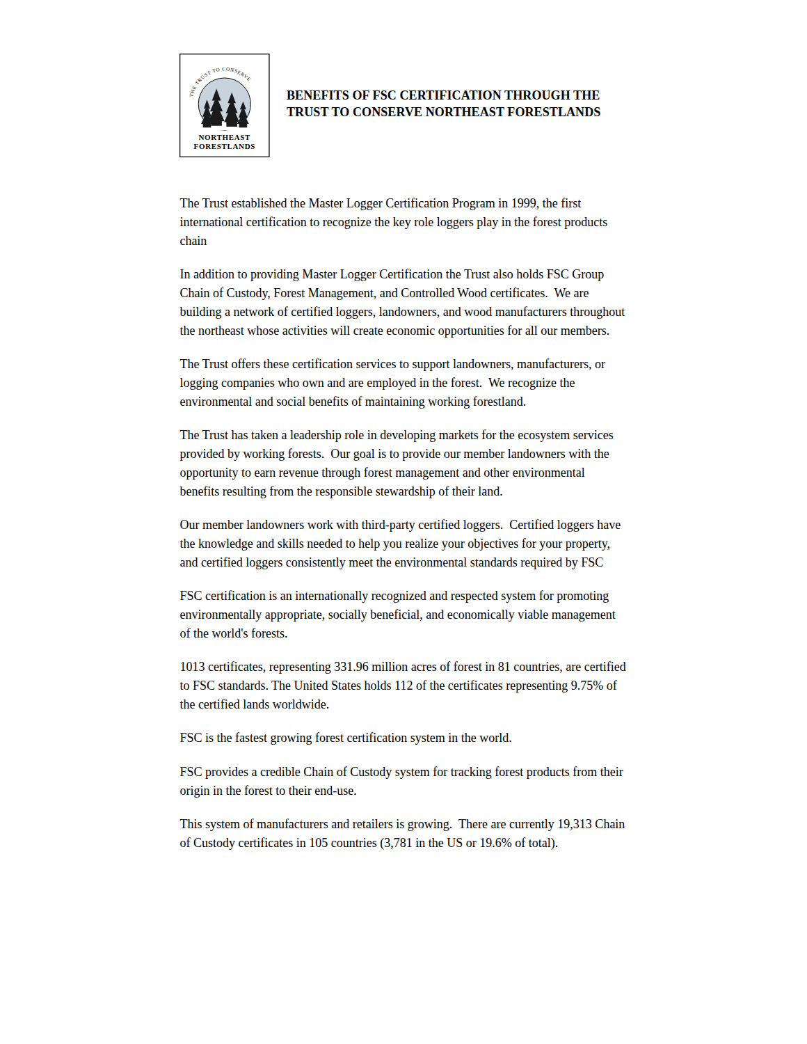Northeast Forestlands emblem with pine trees and circular text THE TRUST TO CONSERVE NORTHEAST FORESTLANDS
Benefits of FSC Certification Through the Trust to Conserve Northeast Forestlands
The Trust established the Master Logger Certification Program in 1999, the first international certification to recognize the key role loggers play in the forest products chain
In addition to providing Master Logger Certification the Trust also holds FSC Group Chain of Custody, Forest Management, and Controlled Wood certificates. We are building a network of certified loggers, landowners, and wood manufacturers throughout the northeast whose activities will create economic opportunities for all our members.
The Trust offers these certification services to support landowners, manufacturers, or logging companies who own and are employed in the forest. We recognize the environmental and social benefits of maintaining working forestland.
The Trust has taken a leadership role in developing markets for the ecosystem services provided by working forests. Our goal is to provide our member landowners with the opportunity to earn revenue through forest management and other environmental benefits resulting from the responsible stewardship of their land.
Our member landowners work with third-party certified loggers. Certified loggers have the knowledge and skills needed to help you realize your objectives for your property, and certified loggers consistently meet the environmental standards required by FSC
FSC certification is an internationally recognized and respected system for promoting environmentally appropriate, socially beneficial, and economically viable management of the world's forests.
1013 certificates, representing 331.96 million acres of forest in 81 countries, are certified to FSC standards. The United States holds 112 of the certificates representing 9.75% of the certified lands worldwide.
FSC is the fastest growing forest certification system in the world.
FSC provides a credible Chain of Custody system for tracking forest products from their origin in the forest to their end-use.
This system of manufacturers and retailers is growing. There are currently 19,313 Chain of Custody certificates in 105 countries (3,781 in the US or 19.6% of total).